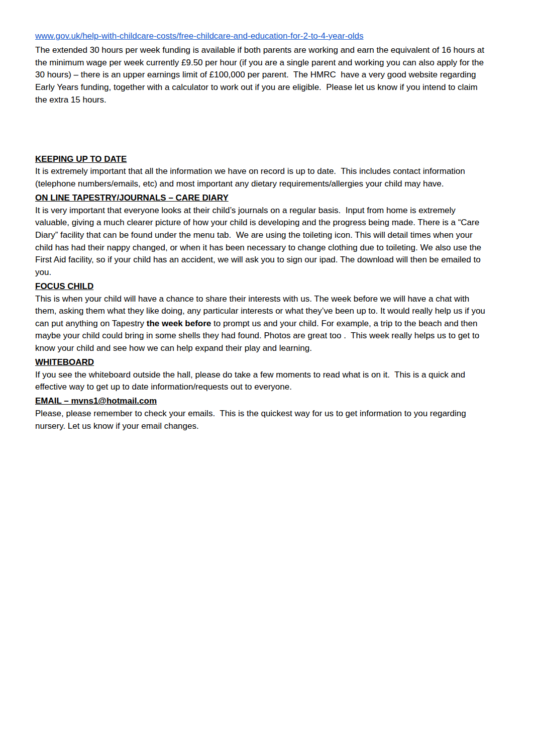www.gov.uk/help-with-childcare-costs/free-childcare-and-education-for-2-to-4-year-olds
The extended 30 hours per week funding is available if both parents are working and earn the equivalent of 16 hours at the minimum wage per week currently £9.50 per hour (if you are a single parent and working you can also apply for the 30 hours) – there is an upper earnings limit of £100,000 per parent. The HMRC have a very good website regarding Early Years funding, together with a calculator to work out if you are eligible. Please let us know if you intend to claim the extra 15 hours.
KEEPING UP TO DATE
It is extremely important that all the information we have on record is up to date. This includes contact information (telephone numbers/emails, etc) and most important any dietary requirements/allergies your child may have.
ON LINE TAPESTRY/JOURNALS – CARE DIARY
It is very important that everyone looks at their child’s journals on a regular basis. Input from home is extremely valuable, giving a much clearer picture of how your child is developing and the progress being made. There is a “Care Diary” facility that can be found under the menu tab. We are using the toileting icon. This will detail times when your child has had their nappy changed, or when it has been necessary to change clothing due to toileting. We also use the First Aid facility, so if your child has an accident, we will ask you to sign our ipad. The download will then be emailed to you.
FOCUS CHILD
This is when your child will have a chance to share their interests with us. The week before we will have a chat with them, asking them what they like doing, any particular interests or what they’ve been up to. It would really help us if you can put anything on Tapestry the week before to prompt us and your child. For example, a trip to the beach and then maybe your child could bring in some shells they had found. Photos are great too . This week really helps us to get to know your child and see how we can help expand their play and learning.
WHITEBOARD
If you see the whiteboard outside the hall, please do take a few moments to read what is on it. This is a quick and effective way to get up to date information/requests out to everyone.
EMAIL – mvns1@hotmail.com
Please, please remember to check your emails. This is the quickest way for us to get information to you regarding nursery. Let us know if your email changes.